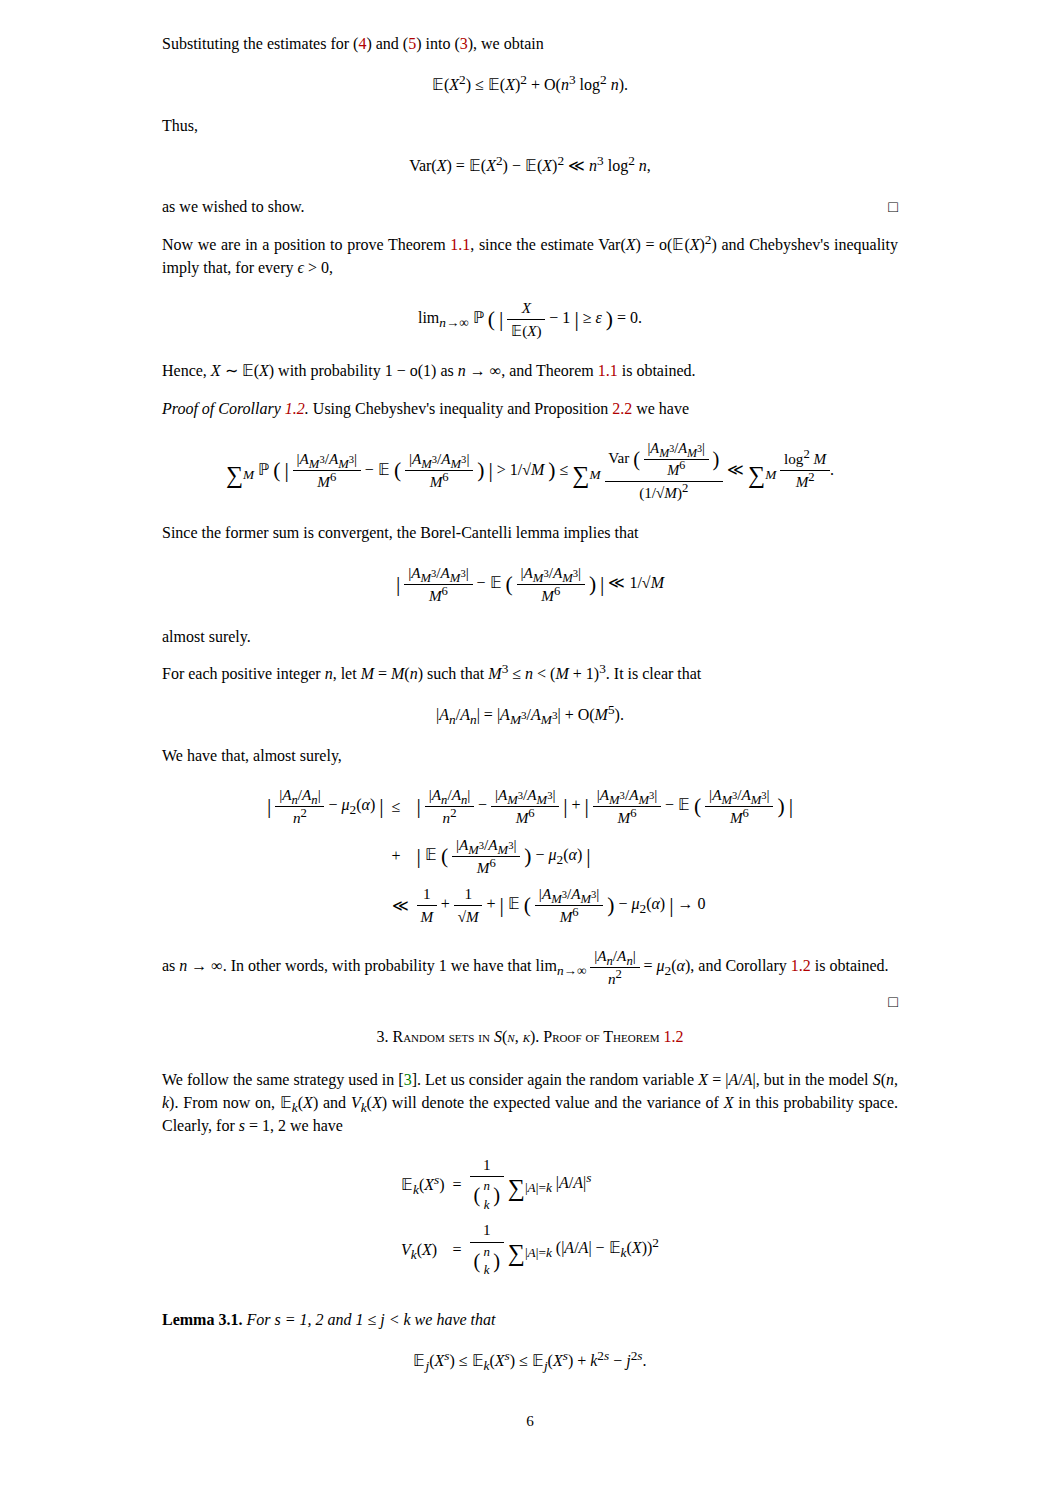Substituting the estimates for (4) and (5) into (3), we obtain
𝔼(X2) ≤ 𝔼(X)2 + O(n3 log2 n).
Thus,
Var(X) = 𝔼(X2) − 𝔼(X)2 ≪ n3 log2 n,
as we wished to show. □
Now we are in a position to prove Theorem 1.1, since the estimate Var(X) = o(𝔼(X)2) and Chebyshev's inequality imply that, for every ϵ > 0,
limn→∞ ℙ ( | X𝔼(X) − 1 | ≥ ε ) = 0.
Hence, X ∼ 𝔼(X) with probability 1 − o(1) as n → ∞, and Theorem 1.1 is obtained.
Proof of Corollary 1.2. Using Chebyshev's inequality and Proposition 2.2 we have
∑M ℙ ( | |AM3/AM3|M6 − 𝔼 ( |AM3/AM3|M6 ) | > 1/√M ) ≤ ∑M Var ( |AM3/AM3|M6 )(1/√M)2 ≪ ∑M log2 M M2.
Since the former sum is convergent, the Borel-Cantelli lemma implies that
| |AM3/AM3|M6 − 𝔼 ( |AM3/AM3|M6 ) | ≪ 1/√M
almost surely.
For each positive integer n, let M = M(n) such that M3 ≤ n < (M + 1)3. It is clear that
|An/An| = |AM3/AM3| + O(M5).
We have that, almost surely,
| / / A n / A n / n 2 − μ 2 ( α ) / | ≤ | / / A n / A n / n 2 − / A M 3 / A M 3 / M 6 / + / / A M 3 / A M 3 / M 6 − 𝔼 ( / A M 3 / A M 3 / M 6 ) / |
| | + | / 𝔼 ( / A M 3 / A M 3 / M 6 ) − μ 2 ( α ) / |
| | ≪ | 1 M + 1 √ M + / 𝔼 ( / A M 3 / A M 3 / M 6 ) − μ 2 ( α ) / → 0 |
as n → ∞. In other words, with probability 1 we have that limn→∞ |An/An|n2 = μ2(α), and Corollary 1.2 is obtained. □
3. Random sets in S(n, k). Proof of Theorem 1.2
We follow the same strategy used in [3]. Let us consider again the random variable X = |A/A|, but in the model S(n, k). From now on, 𝔼k(X) and Vk(X) will denote the expected value and the variance of X in this probability space. Clearly, for s = 1, 2 we have
| 𝔼 k ( X s ) | = | 1 ( n k ) ∑ / A /= k / A / A / s |
| V k ( X ) | = | 1 ( n k ) ∑ / A /= k (/ A / A / − 𝔼 k ( X )) 2 |
Lemma 3.1. For s = 1, 2 and 1 ≤ j < k we have that
𝔼j(Xs) ≤ 𝔼k(Xs) ≤ 𝔼j(Xs) + k2s − j2s.
6